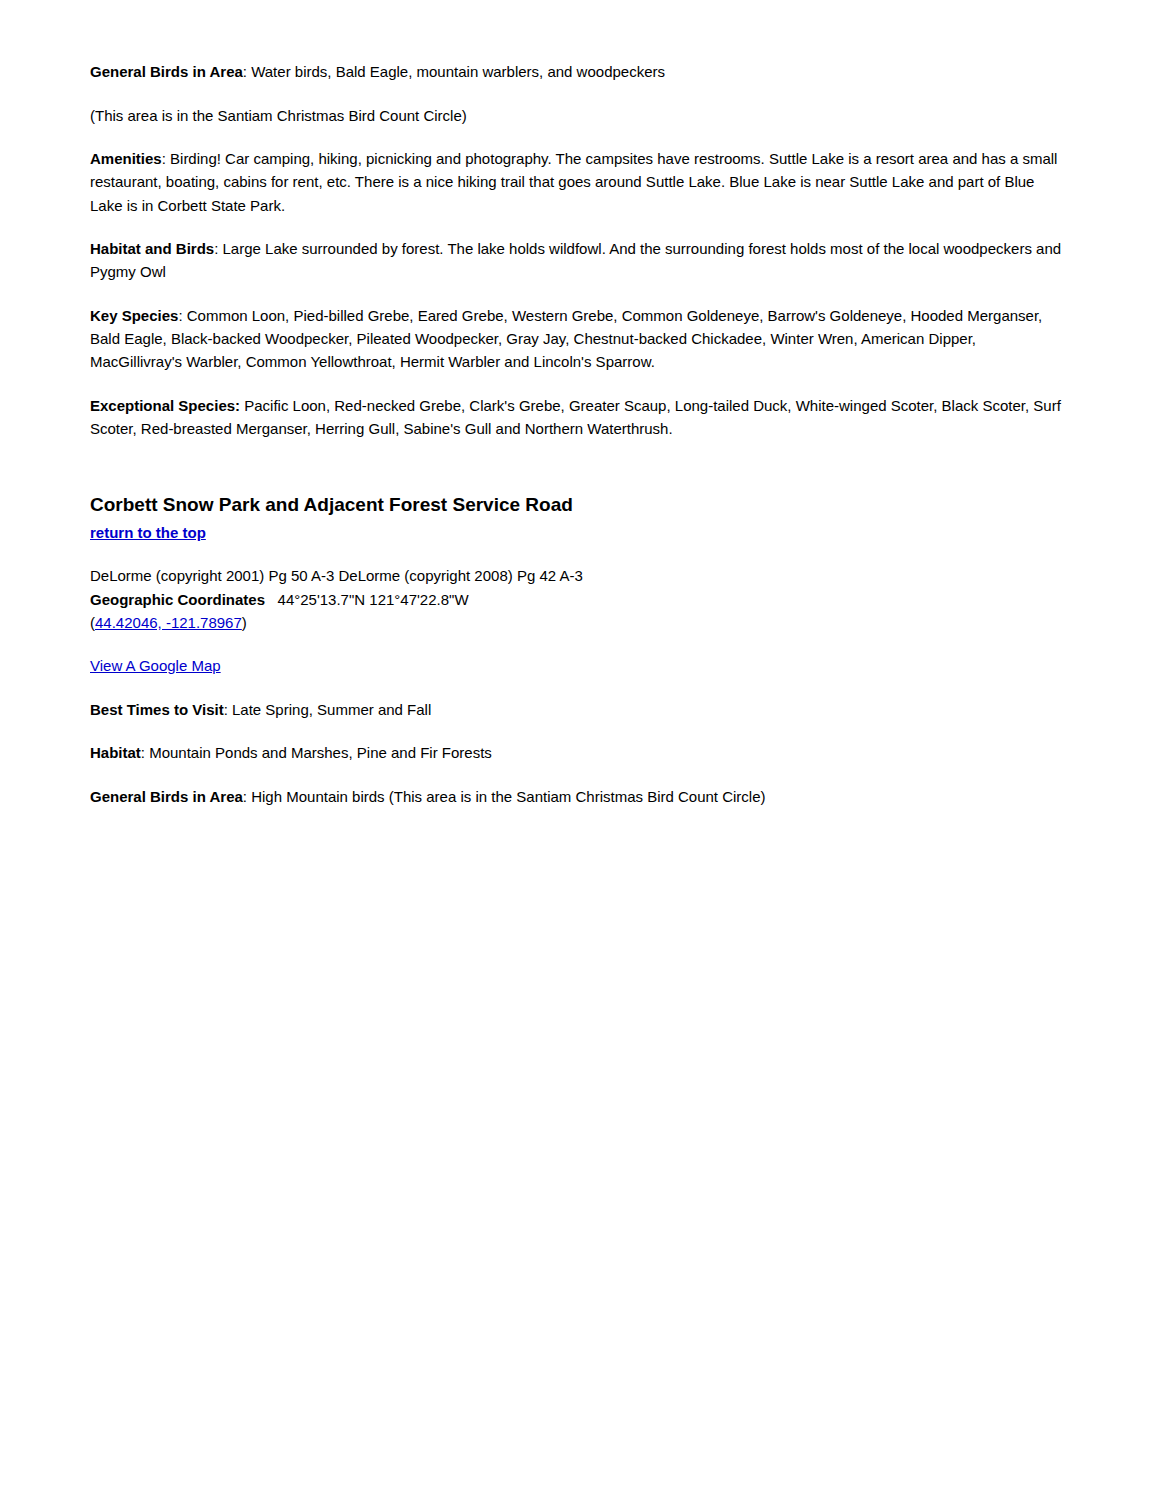General Birds in Area: Water birds, Bald Eagle, mountain warblers, and woodpeckers
(This area is in the Santiam Christmas Bird Count Circle)
Amenities: Birding! Car camping, hiking, picnicking and photography. The campsites have restrooms. Suttle Lake is a resort area and has a small restaurant, boating, cabins for rent, etc. There is a nice hiking trail that goes around Suttle Lake. Blue Lake is near Suttle Lake and part of Blue Lake is in Corbett State Park.
Habitat and Birds: Large Lake surrounded by forest. The lake holds wildfowl. And the surrounding forest holds most of the local woodpeckers and Pygmy Owl
Key Species: Common Loon, Pied-billed Grebe, Eared Grebe, Western Grebe, Common Goldeneye, Barrow's Goldeneye, Hooded Merganser, Bald Eagle, Black-backed Woodpecker, Pileated Woodpecker, Gray Jay, Chestnut-backed Chickadee, Winter Wren, American Dipper, MacGillivray's Warbler, Common Yellowthroat, Hermit Warbler and Lincoln's Sparrow.
Exceptional Species: Pacific Loon, Red-necked Grebe, Clark's Grebe, Greater Scaup, Long-tailed Duck, White-winged Scoter, Black Scoter, Surf Scoter, Red-breasted Merganser, Herring Gull, Sabine's Gull and Northern Waterthrush.
Corbett Snow Park and Adjacent Forest Service Road
return to the top
DeLorme (copyright 2001) Pg 50 A-3 DeLorme (copyright 2008) Pg 42 A-3
Geographic Coordinates 44°25'13.7"N 121°47'22.8"W
(44.42046, -121.78967)
View A Google Map
Best Times to Visit: Late Spring, Summer and Fall
Habitat: Mountain Ponds and Marshes, Pine and Fir Forests
General Birds in Area: High Mountain birds (This area is in the Santiam Christmas Bird Count Circle)